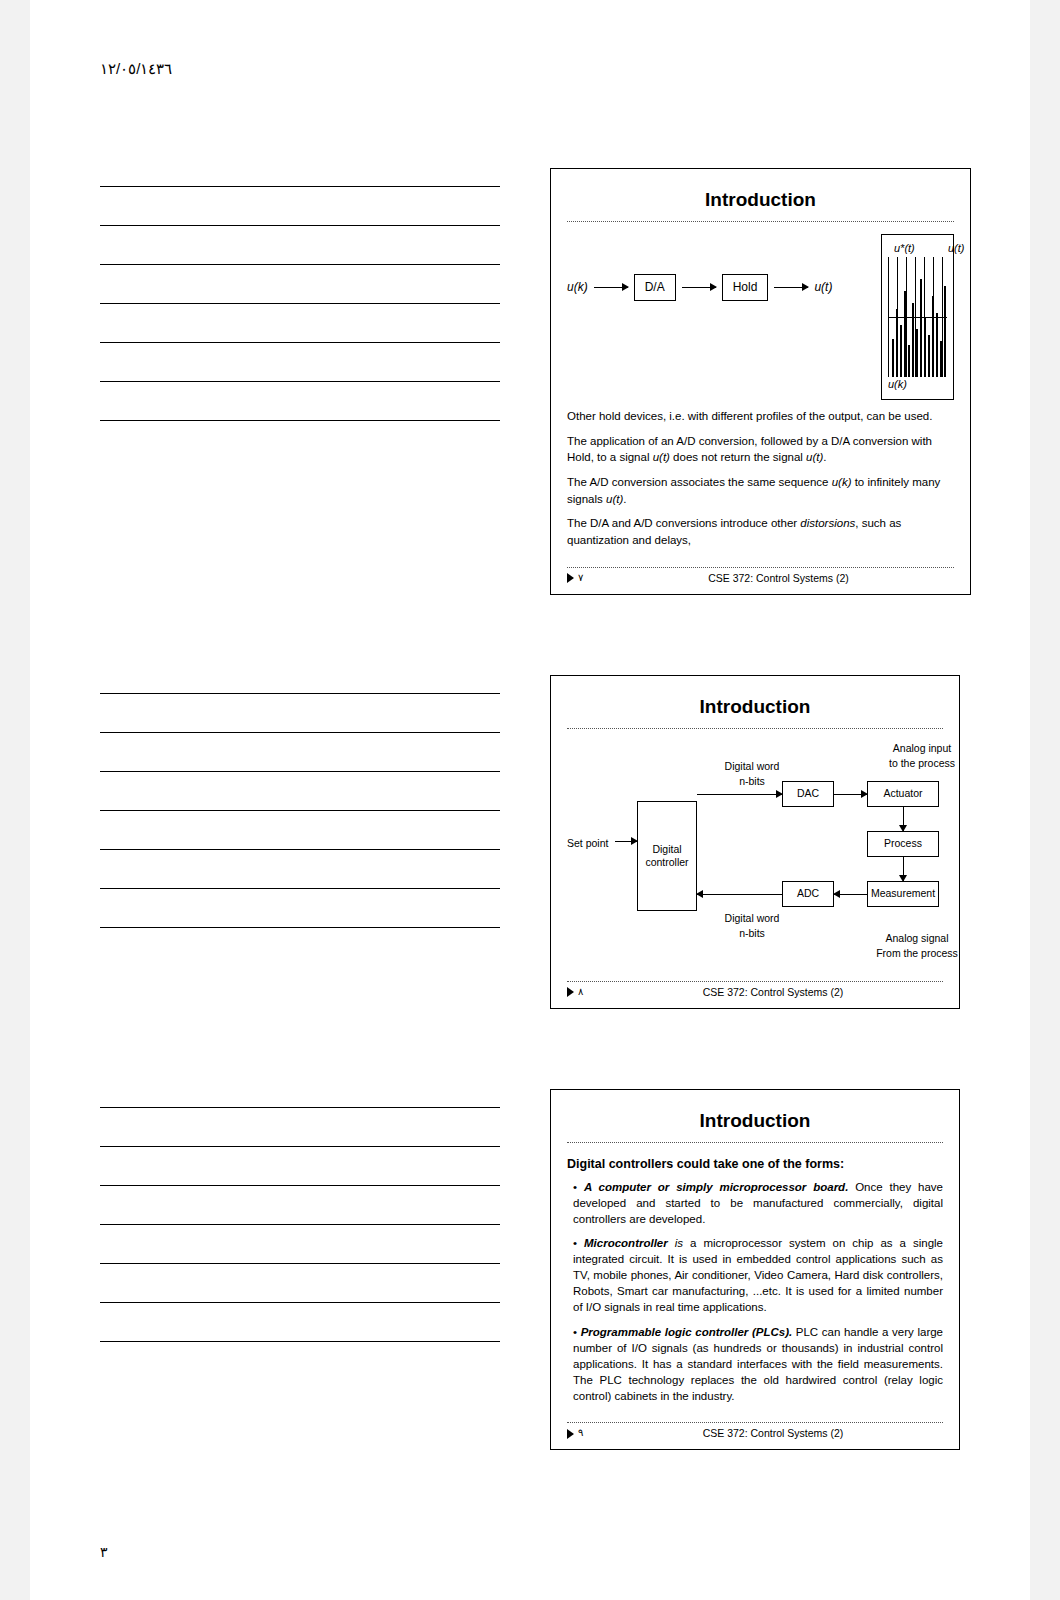١٢/٠٥/١٤٣٦
Introduction
u(k) D/A Hold u(t)
u*(t) u(t)
u(k)
Other hold devices, i.e. with different profiles of the output, can be used.
The application of an A/D conversion, followed by a D/A conversion with Hold, to a signal u(t) does not return the signal u(t).
The A/D conversion associates the same sequence u(k) to infinitely many signals u(t).
The D/A and A/D conversions introduce other distorsions, such as quantization and delays,
٧ CSE 372: Control Systems (2)
Introduction
Set point
Digital word
n-bits
Digital word
n-bits
Analog input
to the process
Analog signal
From the process
Digital
controller
DAC
ADC
Actuator
Process
Measurement
٨ CSE 372: Control Systems (2)
Introduction
Digital controllers could take one of the forms:
A computer or simply microprocessor board. Once they have developed and started to be manufactured commercially, digital controllers are developed.
Microcontroller is a microprocessor system on chip as a single integrated circuit. It is used in embedded control applications such as TV, mobile phones, Air conditioner, Video Camera, Hard disk controllers, Robots, Smart car manufacturing, ...etc. It is used for a limited number of I/O signals in real time applications.
Programmable logic controller (PLCs). PLC can handle a very large number of I/O signals (as hundreds or thousands) in industrial control applications. It has a standard interfaces with the field measurements. The PLC technology replaces the old hardwired control (relay logic control) cabinets in the industry.
٩ CSE 372: Control Systems (2)
٣